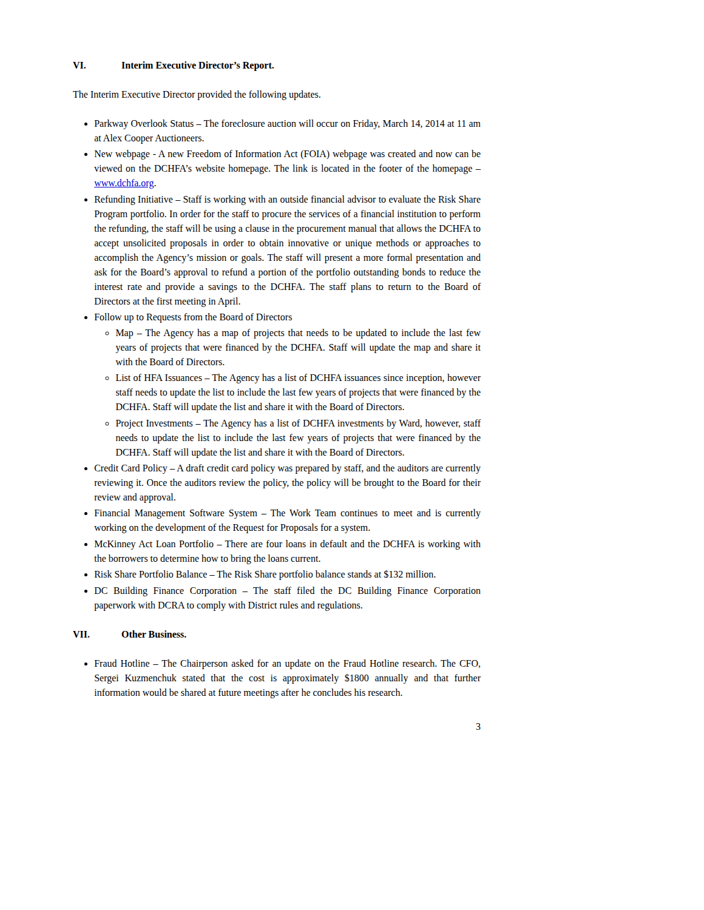VI. Interim Executive Director’s Report.
The Interim Executive Director provided the following updates.
Parkway Overlook Status – The foreclosure auction will occur on Friday, March 14, 2014 at 11 am at Alex Cooper Auctioneers.
New webpage - A new Freedom of Information Act (FOIA) webpage was created and now can be viewed on the DCHFA’s website homepage. The link is located in the footer of the homepage – www.dchfa.org.
Refunding Initiative – Staff is working with an outside financial advisor to evaluate the Risk Share Program portfolio. In order for the staff to procure the services of a financial institution to perform the refunding, the staff will be using a clause in the procurement manual that allows the DCHFA to accept unsolicited proposals in order to obtain innovative or unique methods or approaches to accomplish the Agency’s mission or goals. The staff will present a more formal presentation and ask for the Board’s approval to refund a portion of the portfolio outstanding bonds to reduce the interest rate and provide a savings to the DCHFA. The staff plans to return to the Board of Directors at the first meeting in April.
Follow up to Requests from the Board of Directors
Map – The Agency has a map of projects that needs to be updated to include the last few years of projects that were financed by the DCHFA. Staff will update the map and share it with the Board of Directors.
List of HFA Issuances – The Agency has a list of DCHFA issuances since inception, however staff needs to update the list to include the last few years of projects that were financed by the DCHFA. Staff will update the list and share it with the Board of Directors.
Project Investments – The Agency has a list of DCHFA investments by Ward, however, staff needs to update the list to include the last few years of projects that were financed by the DCHFA. Staff will update the list and share it with the Board of Directors.
Credit Card Policy – A draft credit card policy was prepared by staff, and the auditors are currently reviewing it. Once the auditors review the policy, the policy will be brought to the Board for their review and approval.
Financial Management Software System – The Work Team continues to meet and is currently working on the development of the Request for Proposals for a system.
McKinney Act Loan Portfolio – There are four loans in default and the DCHFA is working with the borrowers to determine how to bring the loans current.
Risk Share Portfolio Balance – The Risk Share portfolio balance stands at $132 million.
DC Building Finance Corporation – The staff filed the DC Building Finance Corporation paperwork with DCRA to comply with District rules and regulations.
VII. Other Business.
Fraud Hotline – The Chairperson asked for an update on the Fraud Hotline research. The CFO, Sergei Kuzmenchuk stated that the cost is approximately $1800 annually and that further information would be shared at future meetings after he concludes his research.
3